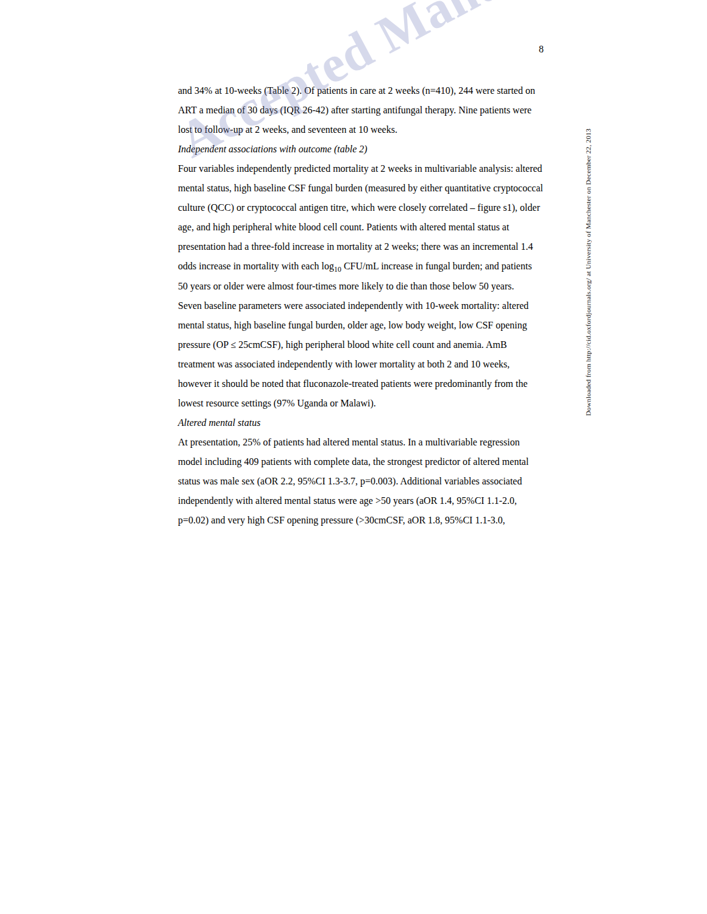8
Accepted Manuscript
Downloaded from http://cid.oxfordjournals.org/ at University of Manchester on December 22, 2013
and 34% at 10-weeks (Table 2). Of patients in care at 2 weeks (n=410), 244 were started on ART a median of 30 days (IQR 26-42) after starting antifungal therapy. Nine patients were lost to follow-up at 2 weeks, and seventeen at 10 weeks.
Independent associations with outcome (table 2)
Four variables independently predicted mortality at 2 weeks in multivariable analysis: altered mental status, high baseline CSF fungal burden (measured by either quantitative cryptococcal culture (QCC) or cryptococcal antigen titre, which were closely correlated – figure s1), older age, and high peripheral white blood cell count. Patients with altered mental status at presentation had a three-fold increase in mortality at 2 weeks; there was an incremental 1.4 odds increase in mortality with each log10 CFU/mL increase in fungal burden; and patients 50 years or older were almost four-times more likely to die than those below 50 years.
Seven baseline parameters were associated independently with 10-week mortality: altered mental status, high baseline fungal burden, older age, low body weight, low CSF opening pressure (OP ≤ 25cmCSF), high peripheral blood white cell count and anemia. AmB treatment was associated independently with lower mortality at both 2 and 10 weeks, however it should be noted that fluconazole-treated patients were predominantly from the lowest resource settings (97% Uganda or Malawi).
Altered mental status
At presentation, 25% of patients had altered mental status. In a multivariable regression model including 409 patients with complete data, the strongest predictor of altered mental status was male sex (aOR 2.2, 95%CI 1.3-3.7, p=0.003). Additional variables associated independently with altered mental status were age >50 years (aOR 1.4, 95%CI 1.1-2.0, p=0.02) and very high CSF opening pressure (>30cmCSF, aOR 1.8, 95%CI 1.1-3.0,